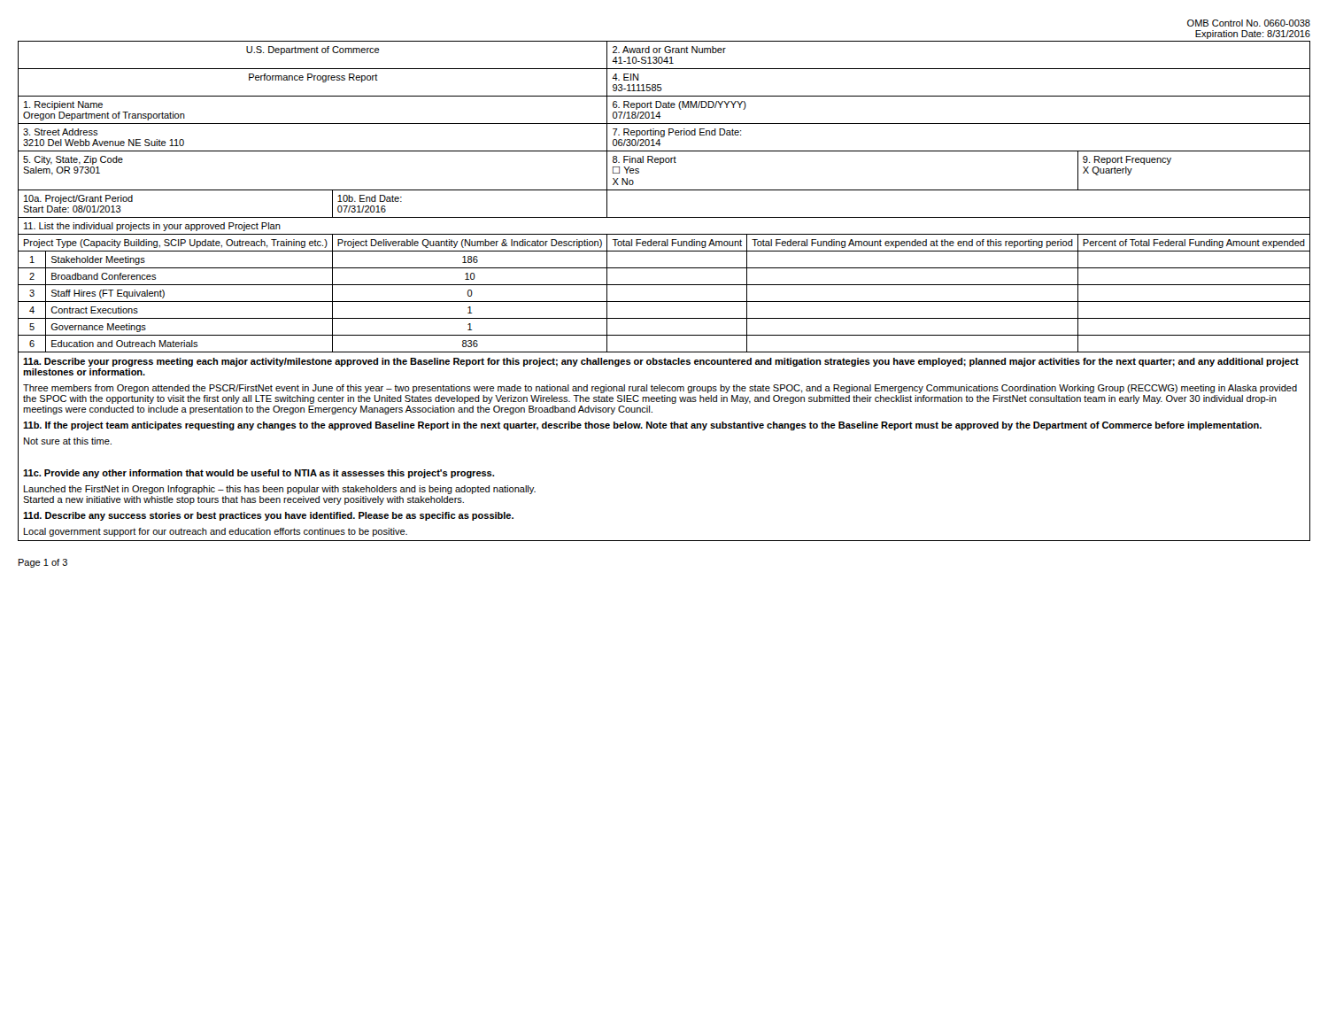OMB Control No. 0660-0038
Expiration Date: 8/31/2016
| U.S. Department of Commerce | 2. Award or Grant Number 41-10-S13041 |
| Performance Progress Report | 4. EIN 93-1111585 |
| 1. Recipient Name Oregon Department of Transportation | 6. Report Date (MM/DD/YYYY) 07/18/2014 |
| 3. Street Address 3210 Del Webb Avenue NE Suite 110 | 7. Reporting Period End Date: 06/30/2014 |
| 5. City, State, Zip Code Salem, OR 97301 | 8. Final Report ☐ Yes X No | 9. Report Frequency X Quarterly |
| 10a. Project/Grant Period Start Date: 08/01/2013 | 10b. End Date: 07/31/2016 | |
| 11. List the individual projects in your approved Project Plan |
| Project Type (Capacity Building, SCIP Update, Outreach, Training etc.) | Project Deliverable Quantity (Number & Indicator Description) | Total Federal Funding Amount | Total Federal Funding Amount expended at the end of this reporting period | Percent of Total Federal Funding Amount expended |
| 1 | Stakeholder Meetings | 186 | | | |
| 2 | Broadband Conferences | 10 | | | |
| 3 | Staff Hires (FT Equivalent) | 0 | | | |
| 4 | Contract Executions | 1 | | | |
| 5 | Governance Meetings | 1 | | | |
| 6 | Education and Outreach Materials | 836 | | | |
11a. Describe your progress meeting each major activity/milestone approved in the Baseline Report for this project; any challenges or obstacles encountered and mitigation strategies you have employed; planned major activities for the next quarter; and any additional project milestones or information.
Three members from Oregon attended the PSCR/FirstNet event in June of this year – two presentations were made to national and regional rural telecom groups by the state SPOC, and a Regional Emergency Communications Coordination Working Group (RECCWG) meeting in Alaska provided the SPOC with the opportunity to visit the first only all LTE switching center in the United States developed by Verizon Wireless. The state SIEC meeting was held in May, and Oregon submitted their checklist information to the FirstNet consultation team in early May. Over 30 individual drop-in meetings were conducted to include a presentation to the Oregon Emergency Managers Association and the Oregon Broadband Advisory Council.
11b. If the project team anticipates requesting any changes to the approved Baseline Report in the next quarter, describe those below. Note that any substantive changes to the Baseline Report must be approved by the Department of Commerce before implementation.
Not sure at this time.
11c. Provide any other information that would be useful to NTIA as it assesses this project's progress.
Launched the FirstNet in Oregon Infographic – this has been popular with stakeholders and is being adopted nationally.
Started a new initiative with whistle stop tours that has been received very positively with stakeholders.
11d. Describe any success stories or best practices you have identified. Please be as specific as possible.
Local government support for our outreach and education efforts continues to be positive.
Page 1 of 3